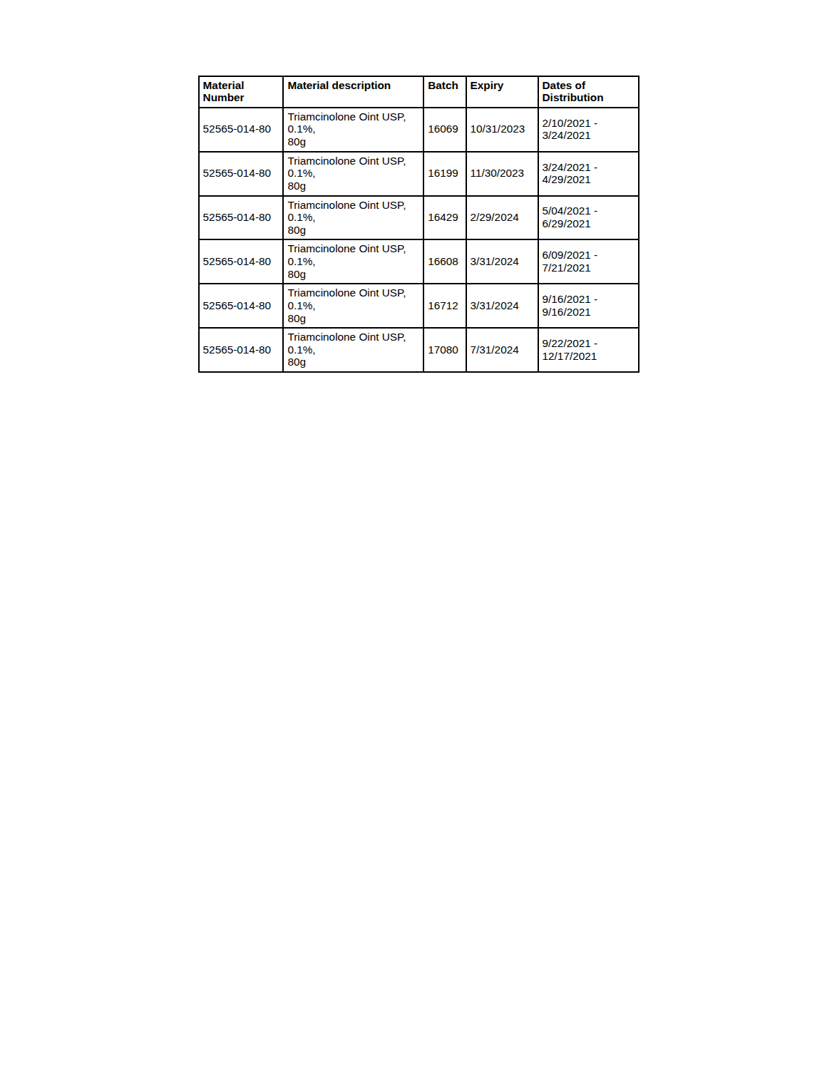| Material Number | Material description | Batch | Expiry | Dates of Distribution |
| --- | --- | --- | --- | --- |
| 52565-014-80 | Triamcinolone Oint USP, 0.1%, 80g | 16069 | 10/31/2023 | 2/10/2021 - 3/24/2021 |
| 52565-014-80 | Triamcinolone Oint USP, 0.1%, 80g | 16199 | 11/30/2023 | 3/24/2021 - 4/29/2021 |
| 52565-014-80 | Triamcinolone Oint USP, 0.1%, 80g | 16429 | 2/29/2024 | 5/04/2021 - 6/29/2021 |
| 52565-014-80 | Triamcinolone Oint USP, 0.1%, 80g | 16608 | 3/31/2024 | 6/09/2021 - 7/21/2021 |
| 52565-014-80 | Triamcinolone Oint USP, 0.1%, 80g | 16712 | 3/31/2024 | 9/16/2021 - 9/16/2021 |
| 52565-014-80 | Triamcinolone Oint USP, 0.1%, 80g | 17080 | 7/31/2024 | 9/22/2021 - 12/17/2021 |